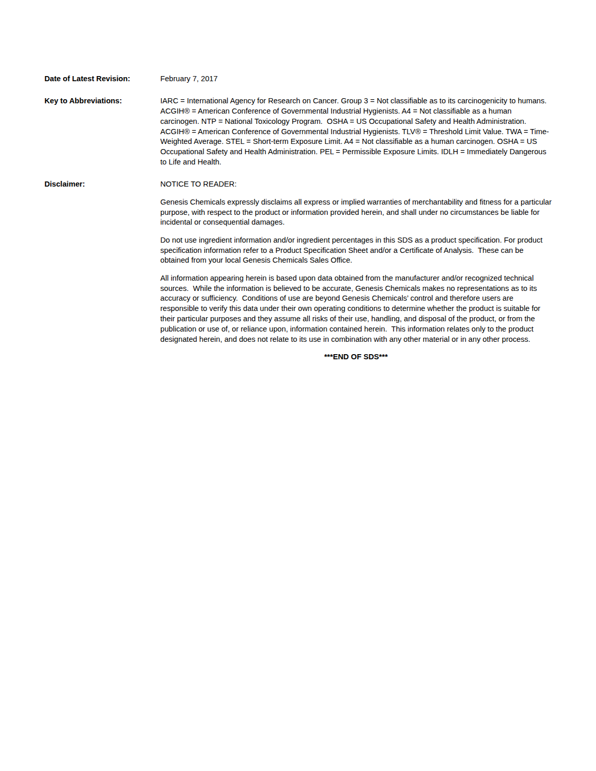| Date of Latest Revision: | February 7, 2017 |
| Key to Abbreviations: | IARC = International Agency for Research on Cancer. Group 3 = Not classifiable as to its carcinogenicity to humans. ACGIH® = American Conference of Governmental Industrial Hygienists. A4 = Not classifiable as a human carcinogen. NTP = National Toxicology Program. OSHA = US Occupational Safety and Health Administration. ACGIH® = American Conference of Governmental Industrial Hygienists. TLV® = Threshold Limit Value. TWA = Time-Weighted Average. STEL = Short-term Exposure Limit. A4 = Not classifiable as a human carcinogen. OSHA = US Occupational Safety and Health Administration. PEL = Permissible Exposure Limits. IDLH = Immediately Dangerous to Life and Health. |
| Disclaimer: | NOTICE TO READER: Genesis Chemicals expressly disclaims all express or implied warranties of merchantability and fitness for a particular purpose, with respect to the product or information provided herein, and shall under no circumstances be liable for incidental or consequential damages. Do not use ingredient information and/or ingredient percentages in this SDS as a product specification. For product specification information refer to a Product Specification Sheet and/or a Certificate of Analysis. These can be obtained from your local Genesis Chemicals Sales Office. All information appearing herein is based upon data obtained from the manufacturer and/or recognized technical sources. While the information is believed to be accurate, Genesis Chemicals makes no representations as to its accuracy or sufficiency. Conditions of use are beyond Genesis Chemicals’ control and therefore users are responsible to verify this data under their own operating conditions to determine whether the product is suitable for their particular purposes and they assume all risks of their use, handling, and disposal of the product, or from the publication or use of, or reliance upon, information contained herein. This information relates only to the product designated herein, and does not relate to its use in combination with any other material or in any other process. ***END OF SDS*** |